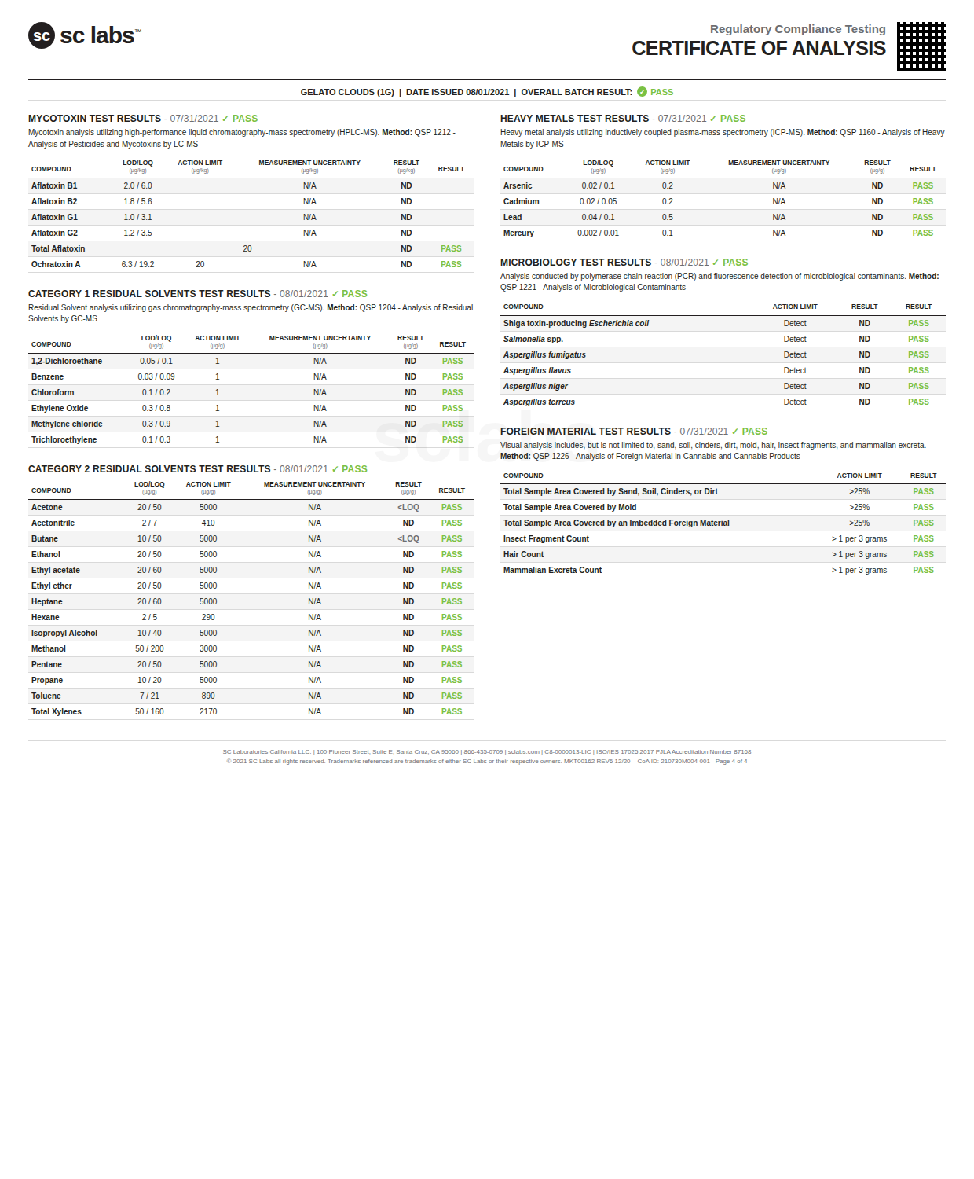sclabs
sc
sc labs™
Regulatory Compliance Testing
CERTIFICATE OF ANALYSIS
GELATO CLOUDS (1G)| DATE ISSUED 08/01/2021| OVERALL BATCH RESULT: ✓ PASS
MYCOTOXIN TEST RESULTS - 07/31/2021 ✓ PASS
Mycotoxin analysis utilizing high-performance liquid chromatography-mass spectrometry (HPLC-MS). Method: QSP 1212 - Analysis of Pesticides and Mycotoxins by LC-MS
| COMPOUND | LOD/LOQ (µg/kg) | ACTION LIMIT (µg/kg) | MEASUREMENT UNCERTAINTY (µg/kg) | RESULT (µg/kg) | RESULT |
| --- | --- | --- | --- | --- | --- |
| Aflatoxin B1 | 2.0 / 6.0 | | N/A | ND | |
| Aflatoxin B2 | 1.8 / 5.6 | | N/A | ND | |
| Aflatoxin G1 | 1.0 / 3.1 | | N/A | ND | |
| Aflatoxin G2 | 1.2 / 3.5 | | N/A | ND | |
| Total Aflatoxin | 20 | ND | PASS |
| Ochratoxin A | 6.3 / 19.2 | 20 | N/A | ND | PASS |
CATEGORY 1 RESIDUAL SOLVENTS TEST RESULTS - 08/01/2021 ✓ PASS
Residual Solvent analysis utilizing gas chromatography-mass spectrometry (GC-MS). Method: QSP 1204 - Analysis of Residual Solvents by GC-MS
| COMPOUND | LOD/LOQ (µg/g) | ACTION LIMIT (µg/g) | MEASUREMENT UNCERTAINTY (µg/g) | RESULT (µg/g) | RESULT |
| --- | --- | --- | --- | --- | --- |
| 1,2-Dichloroethane | 0.05 / 0.1 | 1 | N/A | ND | PASS |
| Benzene | 0.03 / 0.09 | 1 | N/A | ND | PASS |
| Chloroform | 0.1 / 0.2 | 1 | N/A | ND | PASS |
| Ethylene Oxide | 0.3 / 0.8 | 1 | N/A | ND | PASS |
| Methylene chloride | 0.3 / 0.9 | 1 | N/A | ND | PASS |
| Trichloroethylene | 0.1 / 0.3 | 1 | N/A | ND | PASS |
CATEGORY 2 RESIDUAL SOLVENTS TEST RESULTS - 08/01/2021 ✓ PASS
| COMPOUND | LOD/LOQ (µg/g) | ACTION LIMIT (µg/g) | MEASUREMENT UNCERTAINTY (µg/g) | RESULT (µg/g) | RESULT |
| --- | --- | --- | --- | --- | --- |
| Acetone | 20 / 50 | 5000 | N/A | <LOQ | PASS |
| Acetonitrile | 2 / 7 | 410 | N/A | ND | PASS |
| Butane | 10 / 50 | 5000 | N/A | <LOQ | PASS |
| Ethanol | 20 / 50 | 5000 | N/A | ND | PASS |
| Ethyl acetate | 20 / 60 | 5000 | N/A | ND | PASS |
| Ethyl ether | 20 / 50 | 5000 | N/A | ND | PASS |
| Heptane | 20 / 60 | 5000 | N/A | ND | PASS |
| Hexane | 2 / 5 | 290 | N/A | ND | PASS |
| Isopropyl Alcohol | 10 / 40 | 5000 | N/A | ND | PASS |
| Methanol | 50 / 200 | 3000 | N/A | ND | PASS |
| Pentane | 20 / 50 | 5000 | N/A | ND | PASS |
| Propane | 10 / 20 | 5000 | N/A | ND | PASS |
| Toluene | 7 / 21 | 890 | N/A | ND | PASS |
| Total Xylenes | 50 / 160 | 2170 | N/A | ND | PASS |
HEAVY METALS TEST RESULTS - 07/31/2021 ✓ PASS
Heavy metal analysis utilizing inductively coupled plasma-mass spectrometry (ICP-MS). Method: QSP 1160 - Analysis of Heavy Metals by ICP-MS
| COMPOUND | LOD/LOQ (µg/g) | ACTION LIMIT (µg/g) | MEASUREMENT UNCERTAINTY (µg/g) | RESULT (µg/g) | RESULT |
| --- | --- | --- | --- | --- | --- |
| Arsenic | 0.02 / 0.1 | 0.2 | N/A | ND | PASS |
| Cadmium | 0.02 / 0.05 | 0.2 | N/A | ND | PASS |
| Lead | 0.04 / 0.1 | 0.5 | N/A | ND | PASS |
| Mercury | 0.002 / 0.01 | 0.1 | N/A | ND | PASS |
MICROBIOLOGY TEST RESULTS - 08/01/2021 ✓ PASS
Analysis conducted by polymerase chain reaction (PCR) and fluorescence detection of microbiological contaminants. Method: QSP 1221 - Analysis of Microbiological Contaminants
| COMPOUND | ACTION LIMIT | RESULT | RESULT |
| --- | --- | --- | --- |
| Shiga toxin-producing Escherichia coli | Detect | ND | PASS |
| Salmonella spp. | Detect | ND | PASS |
| Aspergillus fumigatus | Detect | ND | PASS |
| Aspergillus flavus | Detect | ND | PASS |
| Aspergillus niger | Detect | ND | PASS |
| Aspergillus terreus | Detect | ND | PASS |
FOREIGN MATERIAL TEST RESULTS - 07/31/2021 ✓ PASS
Visual analysis includes, but is not limited to, sand, soil, cinders, dirt, mold, hair, insect fragments, and mammalian excreta. Method: QSP 1226 - Analysis of Foreign Material in Cannabis and Cannabis Products
| COMPOUND | ACTION LIMIT | RESULT |
| --- | --- | --- |
| Total Sample Area Covered by Sand, Soil, Cinders, or Dirt | >25% | PASS |
| Total Sample Area Covered by Mold | >25% | PASS |
| Total Sample Area Covered by an Imbedded Foreign Material | >25% | PASS |
| Insect Fragment Count | > 1 per 3 grams | PASS |
| Hair Count | > 1 per 3 grams | PASS |
| Mammalian Excreta Count | > 1 per 3 grams | PASS |
SC Laboratories California LLC. | 100 Pioneer Street, Suite E, Santa Cruz, CA 95060 | 866-435-0709 | sclabs.com | C8-0000013-LIC | ISO/IES 17025:2017 PJLA Accreditation Number 87168 © 2021 SC Labs all rights reserved. Trademarks referenced are trademarks of either SC Labs or their respective owners. MKT00162 REV6 12/20 CoA ID: 210730M004-001 Page 4 of 4